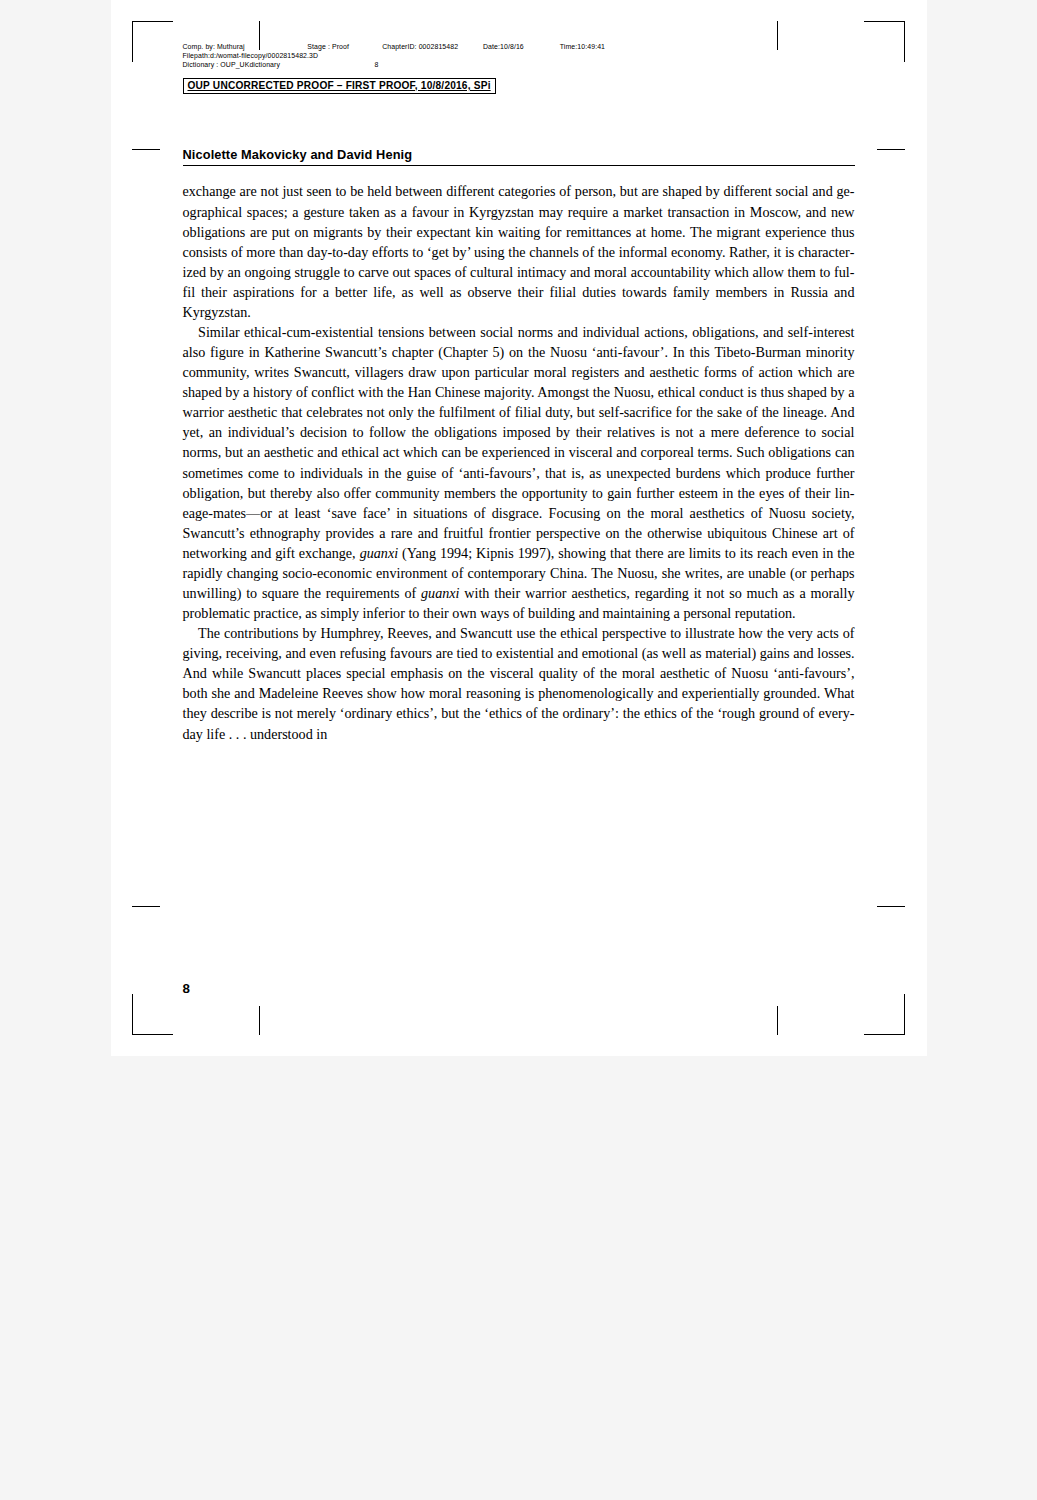Comp. by: Muthuraj Stage : Proof ChapterID: 0002815482 Date:10/8/16 Time:10:49:41
Filepath:d:/womat-filecopy/0002815482.3D
Dictionary : OUP_UKdictionary 8
OUP UNCORRECTED PROOF – FIRST PROOF, 10/8/2016, SPi
Nicolette Makovicky and David Henig
exchange are not just seen to be held between different categories of person, but are shaped by different social and geographical spaces; a gesture taken as a favour in Kyrgyzstan may require a market transaction in Moscow, and new obligations are put on migrants by their expectant kin waiting for remittances at home. The migrant experience thus consists of more than day-to-day efforts to ‘get by’ using the channels of the informal economy. Rather, it is characterized by an ongoing struggle to carve out spaces of cultural intimacy and moral accountability which allow them to fulfil their aspirations for a better life, as well as observe their filial duties towards family members in Russia and Kyrgyzstan.
Similar ethical-cum-existential tensions between social norms and individual actions, obligations, and self-interest also figure in Katherine Swancutt’s chapter (Chapter 5) on the Nuosu ‘anti-favour’. In this Tibeto-Burman minority community, writes Swancutt, villagers draw upon particular moral registers and aesthetic forms of action which are shaped by a history of conflict with the Han Chinese majority. Amongst the Nuosu, ethical conduct is thus shaped by a warrior aesthetic that celebrates not only the fulfilment of filial duty, but self-sacrifice for the sake of the lineage. And yet, an individual’s decision to follow the obligations imposed by their relatives is not a mere deference to social norms, but an aesthetic and ethical act which can be experienced in visceral and corporeal terms. Such obligations can sometimes come to individuals in the guise of ‘anti-favours’, that is, as unexpected burdens which produce further obligation, but thereby also offer community members the opportunity to gain further esteem in the eyes of their lineage-mates—or at least ‘save face’ in situations of disgrace. Focusing on the moral aesthetics of Nuosu society, Swancutt’s ethnography provides a rare and fruitful frontier perspective on the otherwise ubiquitous Chinese art of networking and gift exchange, guanxi (Yang 1994; Kipnis 1997), showing that there are limits to its reach even in the rapidly changing socio-economic environment of contemporary China. The Nuosu, she writes, are unable (or perhaps unwilling) to square the requirements of guanxi with their warrior aesthetics, regarding it not so much as a morally problematic practice, as simply inferior to their own ways of building and maintaining a personal reputation.
The contributions by Humphrey, Reeves, and Swancutt use the ethical perspective to illustrate how the very acts of giving, receiving, and even refusing favours are tied to existential and emotional (as well as material) gains and losses. And while Swancutt places special emphasis on the visceral quality of the moral aesthetic of Nuosu ‘anti-favours’, both she and Madeleine Reeves show how moral reasoning is phenomenologically and experientially grounded. What they describe is not merely ‘ordinary ethics’, but the ‘ethics of the ordinary’: the ethics of the ‘rough ground of everyday life . . . understood in
8